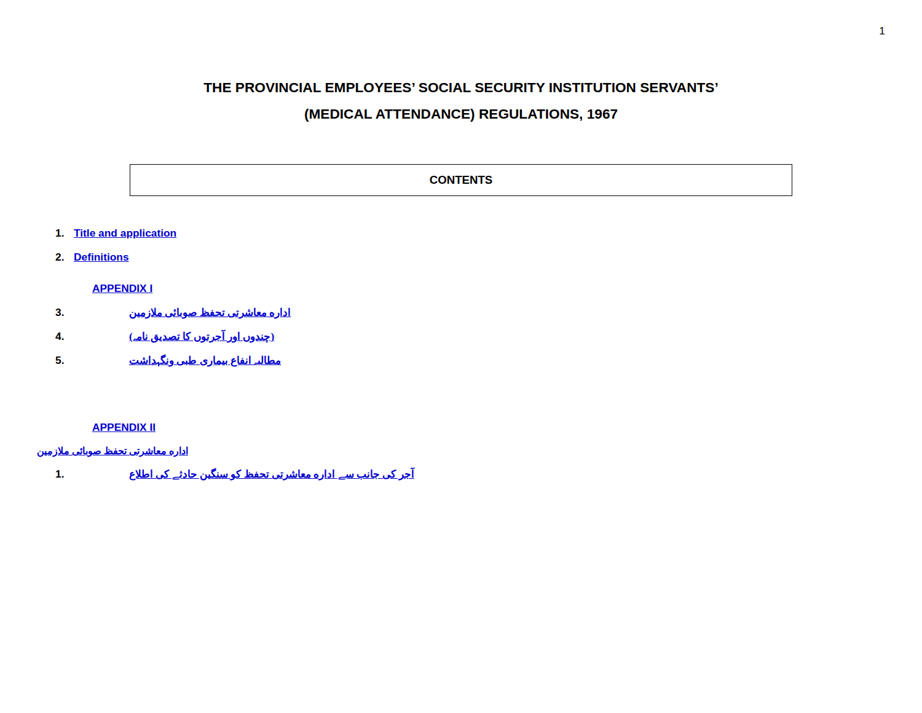1
THE PROVINCIAL EMPLOYEES’ SOCIAL SECURITY INSTITUTION SERVANTS’
(MEDICAL ATTENDANCE) REGULATIONS, 1967
CONTENTS
1. Title and application
2. Definitions
APPENDIX I
3. اداره معاشرتی تحفظ صوبائی ملازمین
4.(چندوں اور آجرتوں کا تصدیق نامہ)
5. مطالبہ انفاع بیماری طبی ونگہداشت
APPENDIX II
اداره معاشرتی تحفظ صوبائی ملازمین
1. آجر کی جانب سے اداره معاشرتی تحفظ کو سنگین حادثے کی اطلاع